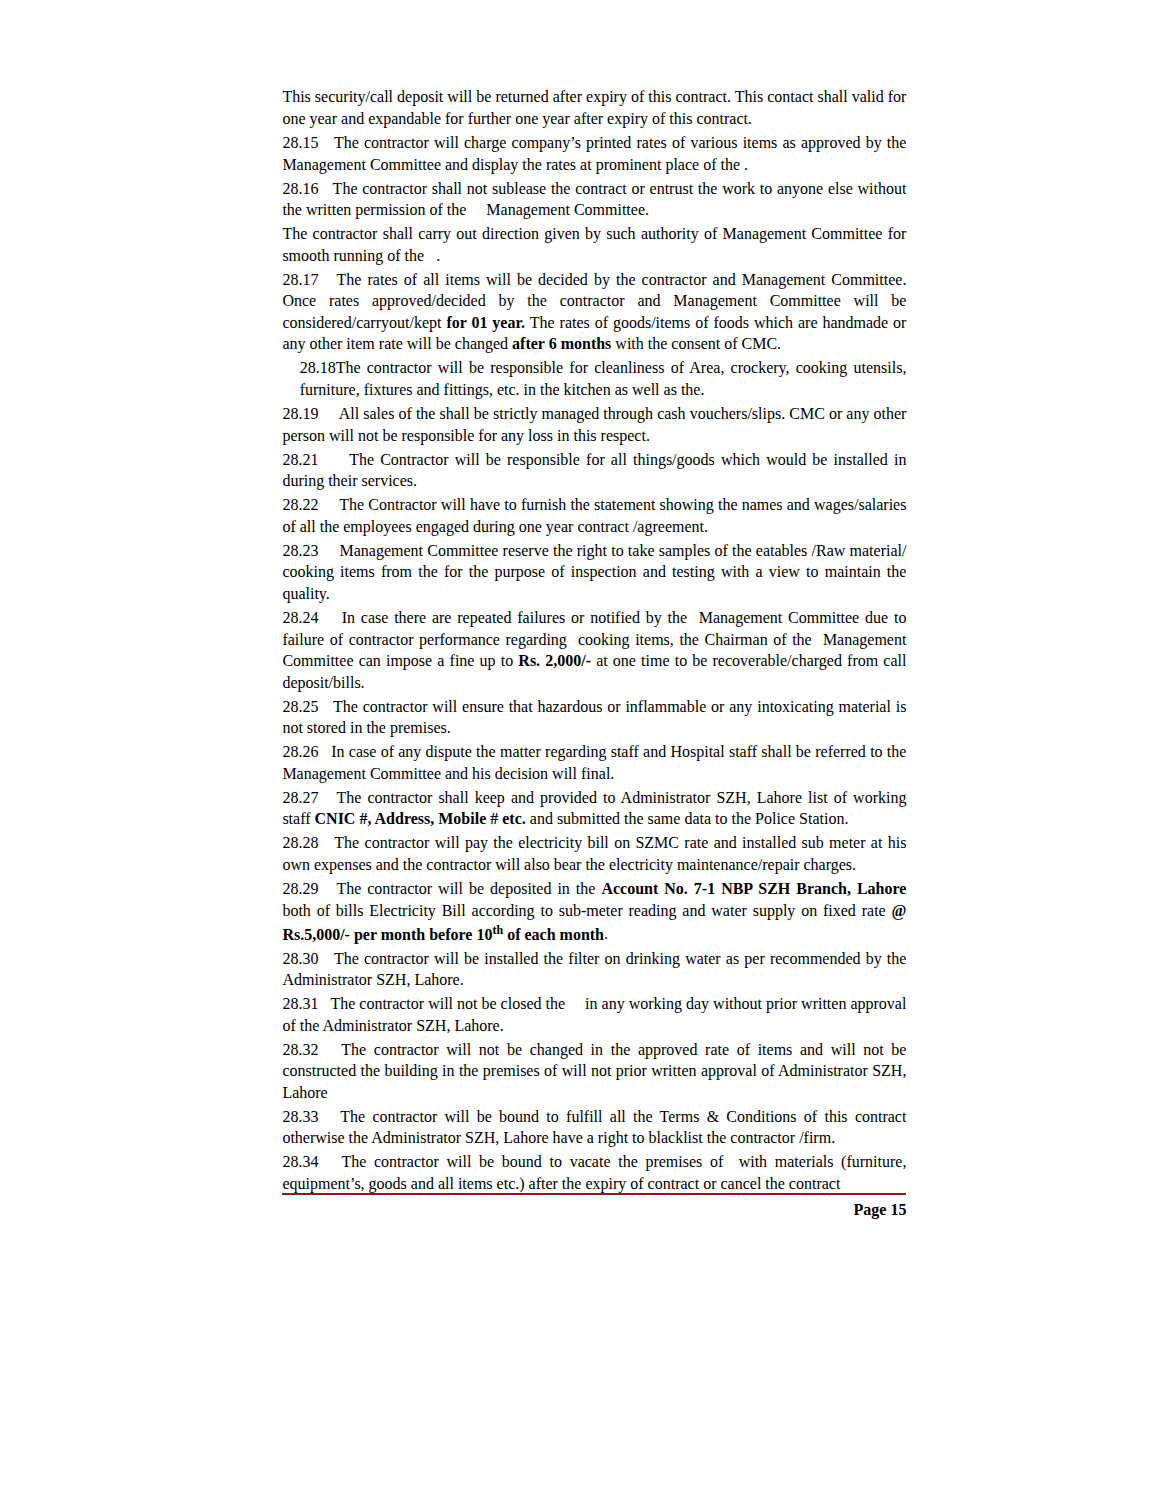This security/call deposit will be returned after expiry of this contract. This contact shall valid for one year and expandable for further one year after expiry of this contract.
28.15 The contractor will charge company’s printed rates of various items as approved by the Management Committee and display the rates at prominent place of the .
28.16 The contractor shall not sublease the contract or entrust the work to anyone else without the written permission of the Management Committee.
The contractor shall carry out direction given by such authority of Management Committee for smooth running of the .
28.17 The rates of all items will be decided by the contractor and Management Committee. Once rates approved/decided by the contractor and Management Committee will be considered/carryout/kept for 01 year. The rates of goods/items of foods which are handmade or any other item rate will be changed after 6 months with the consent of CMC.
28.18The contractor will be responsible for cleanliness of Area, crockery, cooking utensils, furniture, fixtures and fittings, etc. in the kitchen as well as the.
28.19 All sales of the shall be strictly managed through cash vouchers/slips. CMC or any other person will not be responsible for any loss in this respect.
28.21 The Contractor will be responsible for all things/goods which would be installed in during their services.
28.22 The Contractor will have to furnish the statement showing the names and wages/salaries of all the employees engaged during one year contract /agreement.
28.23 Management Committee reserve the right to take samples of the eatables /Raw material/ cooking items from the for the purpose of inspection and testing with a view to maintain the quality.
28.24 In case there are repeated failures or notified by the Management Committee due to failure of contractor performance regarding cooking items, the Chairman of the Management Committee can impose a fine up to Rs. 2,000/- at one time to be recoverable/charged from call deposit/bills.
28.25 The contractor will ensure that hazardous or inflammable or any intoxicating material is not stored in the premises.
28.26 In case of any dispute the matter regarding staff and Hospital staff shall be referred to the Management Committee and his decision will final.
28.27 The contractor shall keep and provided to Administrator SZH, Lahore list of working staff CNIC #, Address, Mobile # etc. and submitted the same data to the Police Station.
28.28 The contractor will pay the electricity bill on SZMC rate and installed sub meter at his own expenses and the contractor will also bear the electricity maintenance/repair charges.
28.29 The contractor will be deposited in the Account No. 7-1 NBP SZH Branch, Lahore both of bills Electricity Bill according to sub-meter reading and water supply on fixed rate @ Rs.5,000/- per month before 10th of each month.
28.30 The contractor will be installed the filter on drinking water as per recommended by the Administrator SZH, Lahore.
28.31 The contractor will not be closed the in any working day without prior written approval of the Administrator SZH, Lahore.
28.32 The contractor will not be changed in the approved rate of items and will not be constructed the building in the premises of will not prior written approval of Administrator SZH, Lahore
28.33 The contractor will be bound to fulfill all the Terms & Conditions of this contract otherwise the Administrator SZH, Lahore have a right to blacklist the contractor /firm.
28.34 The contractor will be bound to vacate the premises of with materials (furniture, equipment’s, goods and all items etc.) after the expiry of contract or cancel the contract
Page 15